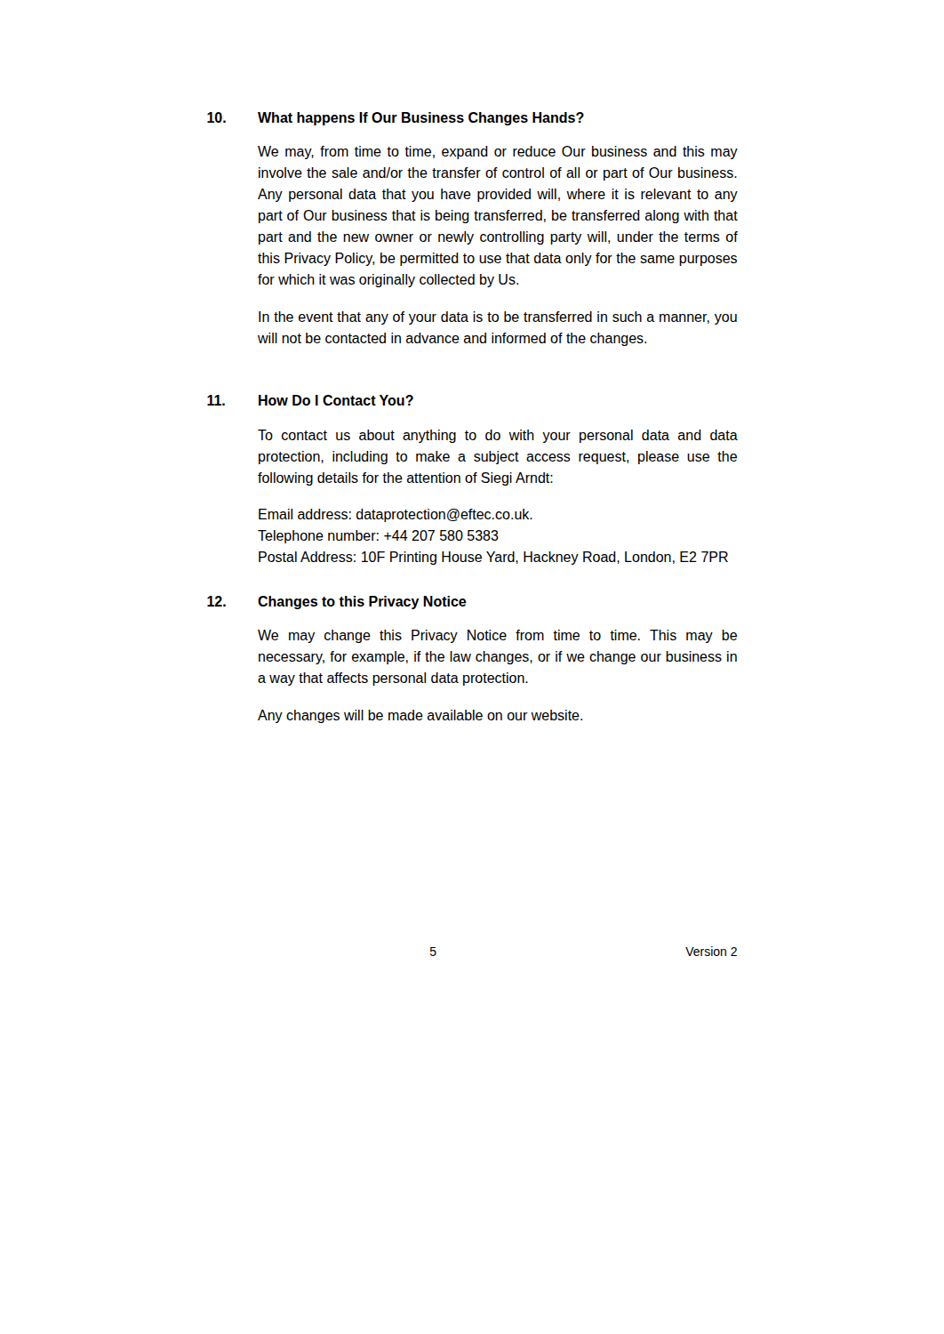10.
What happens If Our Business Changes Hands?
We may, from time to time, expand or reduce Our business and this may involve the sale and/or the transfer of control of all or part of Our business. Any personal data that you have provided will, where it is relevant to any part of Our business that is being transferred, be transferred along with that part and the new owner or newly controlling party will, under the terms of this Privacy Policy, be permitted to use that data only for the same purposes for which it was originally collected by Us.
In the event that any of your data is to be transferred in such a manner, you will not be contacted in advance and informed of the changes.
11.
How Do I Contact You?
To contact us about anything to do with your personal data and data protection, including to make a subject access request, please use the following details for the attention of Siegi Arndt:
Email address: dataprotection@eftec.co.uk.
Telephone number: +44 207 580 5383
Postal Address: 10F Printing House Yard, Hackney Road, London, E2 7PR
12.
Changes to this Privacy Notice
We may change this Privacy Notice from time to time. This may be necessary, for example, if the law changes, or if we change our business in a way that affects personal data protection.
Any changes will be made available on our website.
5 Version 2